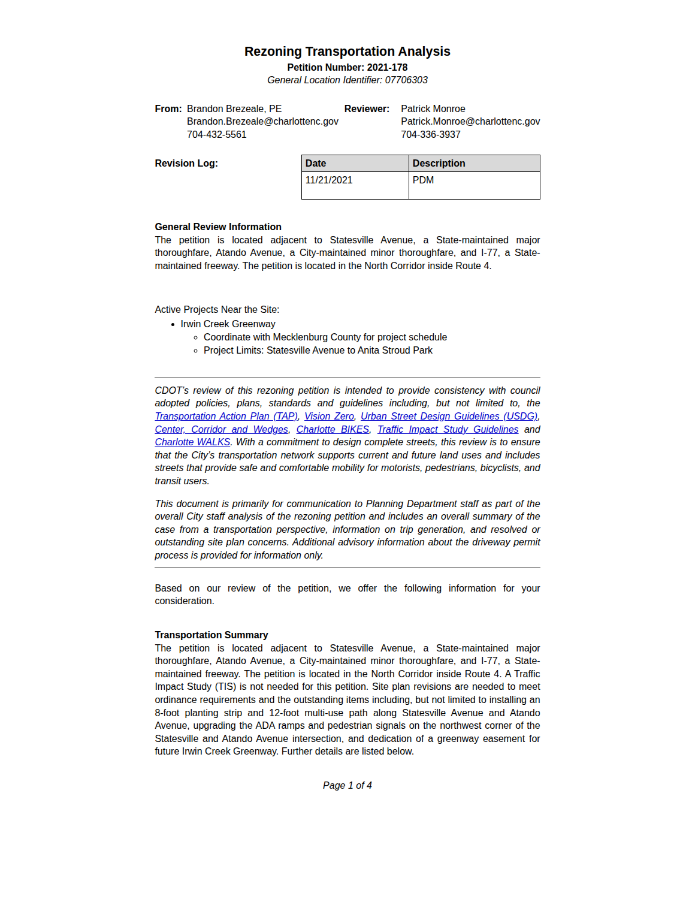Rezoning Transportation Analysis
Petition Number: 2021-178
General Location Identifier: 07706303
| From: | Brandon Brezeale, PE | Reviewer: | Patrick Monroe |
| | Brandon.Brezeale@charlottenc.gov | | Patrick.Monroe@charlottenc.gov |
| | 704-432-5561 | | 704-336-3937 |
Revision Log:
| Date | Description |
| --- | --- |
| 11/21/2021 | PDM |
General Review Information
The petition is located adjacent to Statesville Avenue, a State-maintained major thoroughfare, Atando Avenue, a City-maintained minor thoroughfare, and I-77, a State-maintained freeway. The petition is located in the North Corridor inside Route 4.
Active Projects Near the Site:
Irwin Creek Greenway
Coordinate with Mecklenburg County for project schedule
Project Limits: Statesville Avenue to Anita Stroud Park
CDOT’s review of this rezoning petition is intended to provide consistency with council adopted policies, plans, standards and guidelines including, but not limited to, the Transportation Action Plan (TAP), Vision Zero, Urban Street Design Guidelines (USDG), Center, Corridor and Wedges, Charlotte BIKES, Traffic Impact Study Guidelines and Charlotte WALKS. With a commitment to design complete streets, this review is to ensure that the City’s transportation network supports current and future land uses and includes streets that provide safe and comfortable mobility for motorists, pedestrians, bicyclists, and transit users.
This document is primarily for communication to Planning Department staff as part of the overall City staff analysis of the rezoning petition and includes an overall summary of the case from a transportation perspective, information on trip generation, and resolved or outstanding site plan concerns. Additional advisory information about the driveway permit process is provided for information only.
Based on our review of the petition, we offer the following information for your consideration.
Transportation Summary
The petition is located adjacent to Statesville Avenue, a State-maintained major thoroughfare, Atando Avenue, a City-maintained minor thoroughfare, and I-77, a State-maintained freeway. The petition is located in the North Corridor inside Route 4. A Traffic Impact Study (TIS) is not needed for this petition. Site plan revisions are needed to meet ordinance requirements and the outstanding items including, but not limited to installing an 8-foot planting strip and 12-foot multi-use path along Statesville Avenue and Atando Avenue, upgrading the ADA ramps and pedestrian signals on the northwest corner of the Statesville and Atando Avenue intersection, and dedication of a greenway easement for future Irwin Creek Greenway. Further details are listed below.
Page 1 of 4